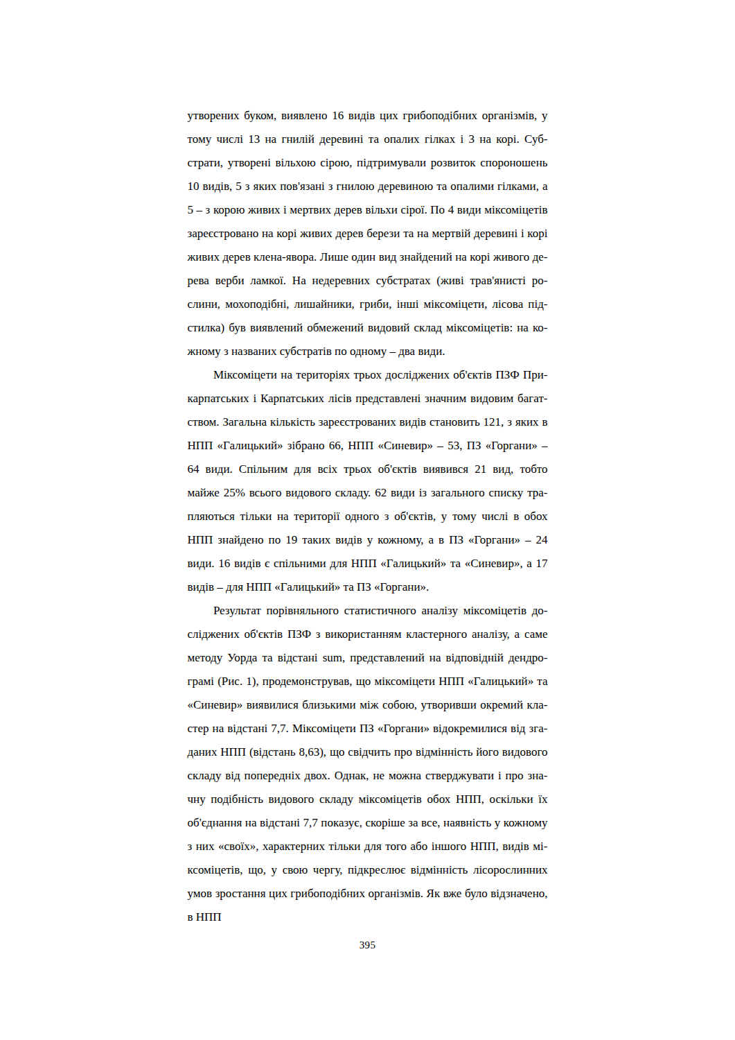утворених буком, виявлено 16 видів цих грибоподібних організмів, у тому числі 13 на гнилій деревині та опалих гілках і 3 на корі. Субстрати, утворені вільхою сірою, підтримували розвиток спороношень 10 видів, 5 з яких пов'язані з гнилою деревиною та опалими гілками, а 5 – з корою живих і мертвих дерев вільхи сірої. По 4 види міксоміцетів зареєстровано на корі живих дерев берези та на мертвій деревині і корі живих дерев клена-явора. Лише один вид знайдений на корі живого дерева верби ламкої. На недеревних субстратах (живі трав'янисті рослини, мохоподібні, лишайники, гриби, інші міксоміцети, лісова підстилка) був виявлений обмежений видовий склад міксоміцетів: на кожному з названих субстратів по одному – два види.
Міксоміцети на територіях трьох досліджених об'єктів ПЗФ Прикарпатських і Карпатських лісів представлені значним видовим багатством. Загальна кількість зареєстрованих видів становить 121, з яких в НПП «Галицький» зібрано 66, НПП «Синевир» – 53, ПЗ «Горгани» – 64 види. Спільним для всіх трьох об'єктів виявився 21 вид, тобто майже 25% всього видового складу. 62 види із загального списку трапляються тільки на території одного з об'єктів, у тому числі в обох НПП знайдено по 19 таких видів у кожному, а в ПЗ «Горгани» – 24 види. 16 видів є спільними для НПП «Галицький» та «Синевир», а 17 видів – для НПП «Галицький» та ПЗ «Горгани».
Результат порівняльного статистичного аналізу міксоміцетів досліджених об'єктів ПЗФ з використанням кластерного аналізу, а саме методу Уорда та відстані sum, представлений на відповідній дендрограмі (Рис. 1), продемонстрував, що міксоміцети НПП «Галицький» та «Синевир» виявилися близькими між собою, утворивши окремий кластер на відстані 7,7. Міксоміцети ПЗ «Горгани» відокремилися від згаданих НПП (відстань 8,63), що свідчить про відмінність його видового складу від попередніх двох. Однак, не можна стверджувати і про значну подібність видового складу міксоміцетів обох НПП, оскільки їх об'єднання на відстані 7,7 показує, скоріше за все, наявність у кожному з них «своїх», характерних тільки для того або іншого НПП, видів міксоміцетів, що, у свою чергу, підкреслює відмінність лісорослинних умов зростання цих грибоподібних організмів. Як вже було відзначено, в НПП
395